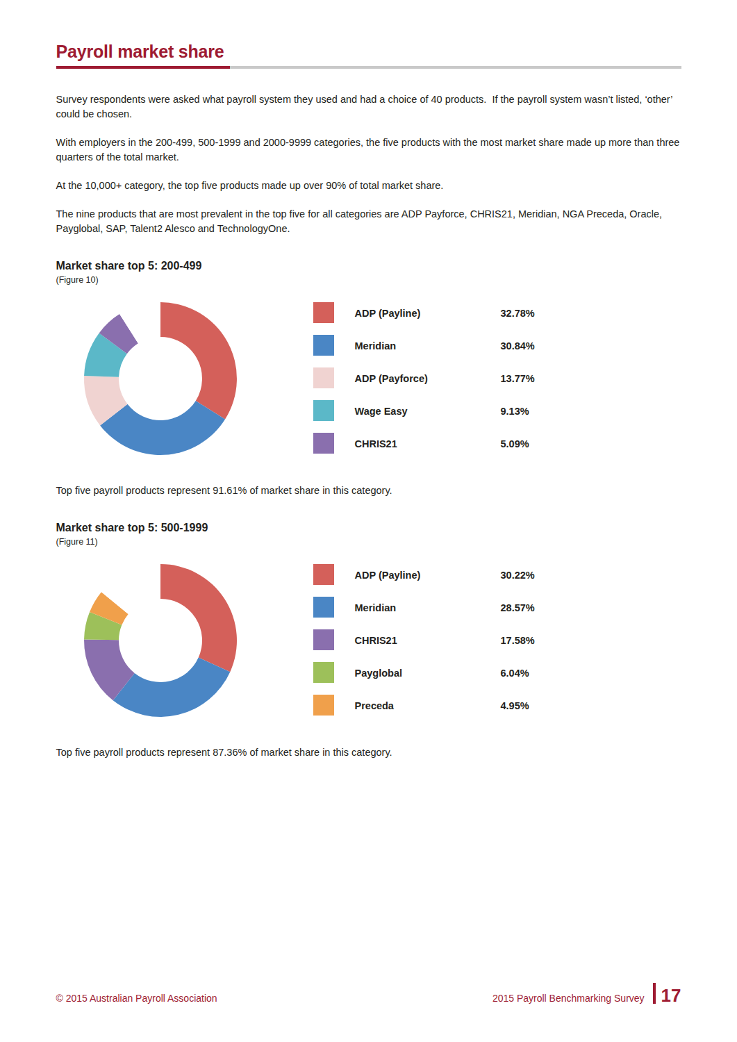Payroll market share
Survey respondents were asked what payroll system they used and had a choice of 40 products. If the payroll system wasn’t listed, ‘other’ could be chosen.
With employers in the 200-499, 500-1999 and 2000-9999 categories, the five products with the most market share made up more than three quarters of the total market.
At the 10,000+ category, the top five products made up over 90% of total market share.
The nine products that are most prevalent in the top five for all categories are ADP Payforce, CHRIS21, Meridian, NGA Preceda, Oracle, Payglobal, SAP, Talent2 Alesco and TechnologyOne.
Market share top 5: 200-499
(Figure 10)
| | ADP (Payline) | 32.78% |
| | Meridian | 30.84% |
| | ADP (Payforce) | 13.77% |
| | Wage Easy | 9.13% |
| | CHRIS21 | 5.09% |
Top five payroll products represent 91.61% of market share in this category.
Market share top 5: 500-1999
(Figure 11)
| | ADP (Payline) | 30.22% |
| | Meridian | 28.57% |
| | CHRIS21 | 17.58% |
| | Payglobal | 6.04% |
| | Preceda | 4.95% |
Top five payroll products represent 87.36% of market share in this category.
© 2015 Australian Payroll Association
2015 Payroll Benchmarking Survey 17